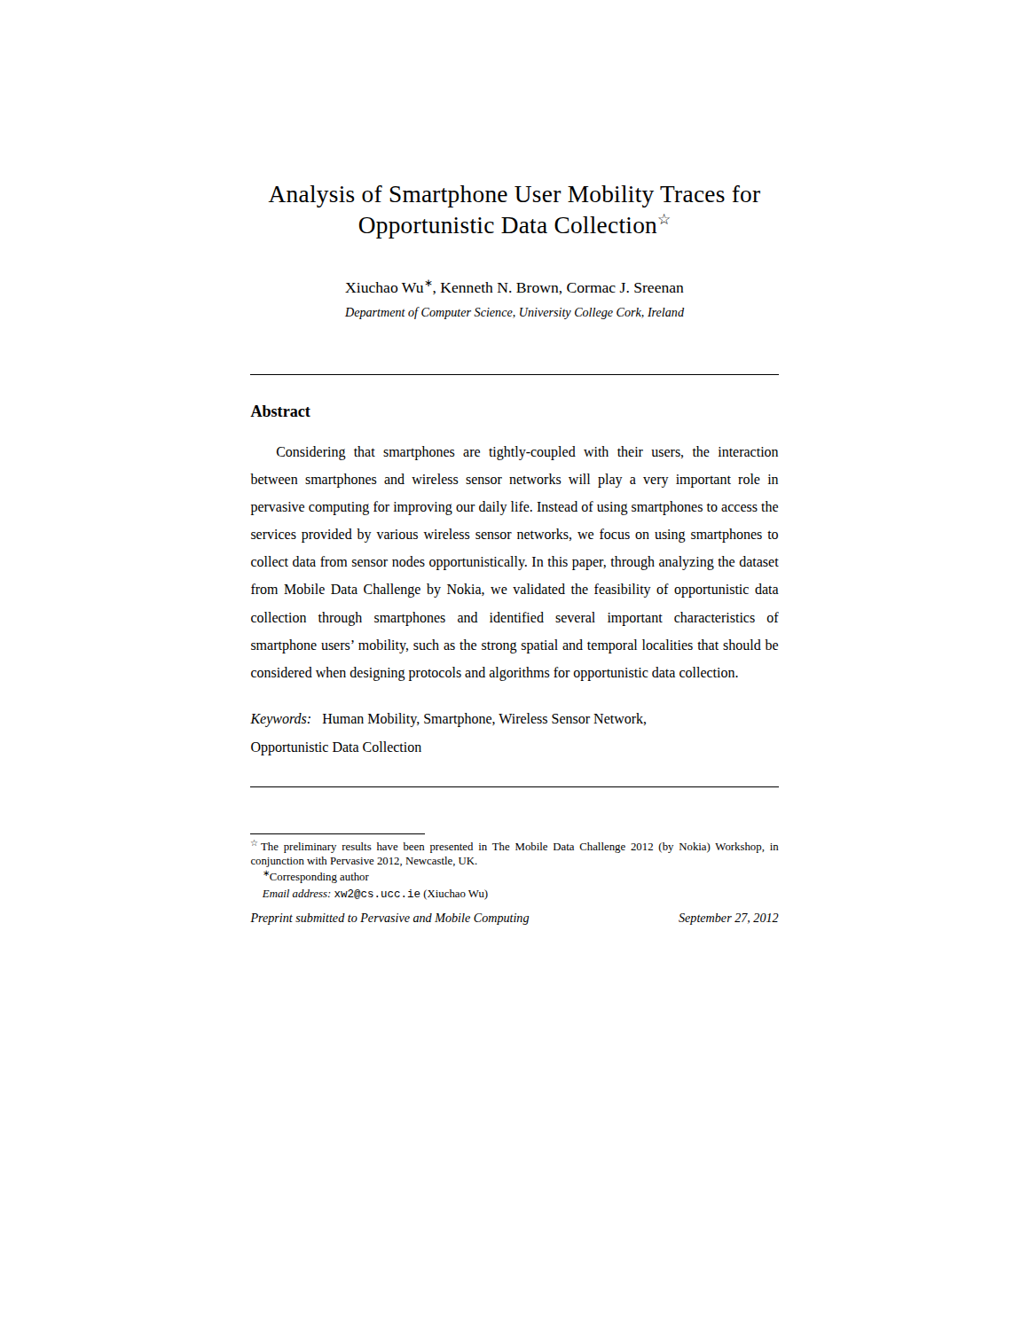Analysis of Smartphone User Mobility Traces for
Opportunistic Data Collection☆
Xiuchao Wu∗, Kenneth N. Brown, Cormac J. Sreenan
Department of Computer Science, University College Cork, Ireland
Abstract
Considering that smartphones are tightly-coupled with their users, the interaction between smartphones and wireless sensor networks will play a very important role in pervasive computing for improving our daily life. Instead of using smartphones to access the services provided by various wireless sensor networks, we focus on using smartphones to collect data from sensor nodes opportunistically. In this paper, through analyzing the dataset from Mobile Data Challenge by Nokia, we validated the feasibility of opportunistic data collection through smartphones and identified several important characteristics of smartphone users’ mobility, such as the strong spatial and temporal localities that should be considered when designing protocols and algorithms for opportunistic data collection.
Keywords: Human Mobility, Smartphone, Wireless Sensor Network,
Opportunistic Data Collection
☆The preliminary results have been presented in The Mobile Data Challenge 2012 (by Nokia) Workshop, in conjunction with Pervasive 2012, Newcastle, UK.
∗Corresponding author
Email address: xw2@cs.ucc.ie (Xiuchao Wu)
Preprint submitted to Pervasive and Mobile Computing September 27, 2012